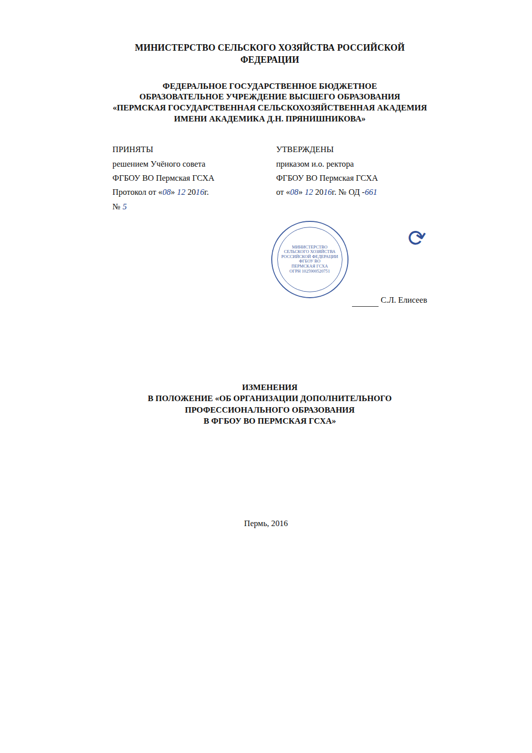МИНИСТЕРСТВО СЕЛЬСКОГО ХОЗЯЙСТВА РОССИЙСКОЙ ФЕДЕРАЦИИ
ФЕДЕРАЛЬНОЕ ГОСУДАРСТВЕННОЕ БЮДЖЕТНОЕ
ОБРАЗОВАТЕЛЬНОЕ УЧРЕЖДЕНИЕ ВЫСШЕГО ОБРАЗОВАНИЯ
«ПЕРМСКАЯ ГОСУДАРСТВЕННАЯ СЕЛЬСКОХОЗЯЙСТВЕННАЯ АКАДЕМИЯ
ИМЕНИ АКАДЕМИКА Д.Н. ПРЯНИШНИКОВА»
ПРИНЯТЫ
решением Учёного совета
ФГБОУ ВО Пермская ГСХА
Протокол от «08» 12 2016г.
№ 5
УТВЕРЖДЕНЫ
приказом и.о. ректора
ФГБОУ ВО Пермская ГСХА
от «08» 12 2016г. № ОД -661
МИНИСТЕРСТВО СЕЛЬСКОГО ХОЗЯЙСТВА РОССИЙСКОЙ ФЕДЕРАЦИИ
ФГБОУ ВО
ПЕРМСКАЯ ГСХА
ОГРН 1025900520751
⟳
С.Л. Елисеев
ИЗМЕНЕНИЯ
В ПОЛОЖЕНИЕ «ОБ ОРГАНИЗАЦИИ ДОПОЛНИТЕЛЬНОГО
ПРОФЕССИОНАЛЬНОГО ОБРАЗОВАНИЯ
В ФГБОУ ВО ПЕРМСКАЯ ГСХА»
Пермь, 2016